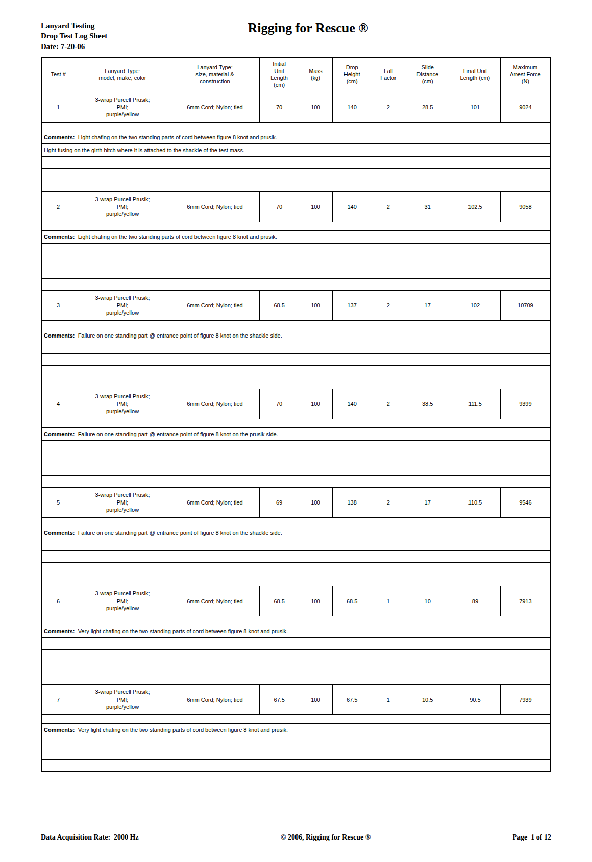Lanyard Testing
Drop Test Log Sheet
Date: 7-20-06
Rigging for Rescue ®
| Test # | Lanyard Type: model, make, color | Lanyard Type: size, material & construction | Initial Unit Length (cm) | Mass (kg) | Drop Height (cm) | Fall Factor | Slide Distance (cm) | Final Unit Length (cm) | Maximum Arrest Force (N) |
| --- | --- | --- | --- | --- | --- | --- | --- | --- | --- |
| 1 | 3-wrap Purcell Prusik; PMI; purple/yellow | 6mm Cord; Nylon; tied | 70 | 100 | 140 | 2 | 28.5 | 101 | 9024 |
| Comments: Light chafing on the two standing parts of cord between figure 8 knot and prusik. |
| Light fusing on the girth hitch where it is attached to the shackle of the test mass. |
| 2 | 3-wrap Purcell Prusik; PMI; purple/yellow | 6mm Cord; Nylon; tied | 70 | 100 | 140 | 2 | 31 | 102.5 | 9058 |
| Comments: Light chafing on the two standing parts of cord between figure 8 knot and prusik. |
| 3 | 3-wrap Purcell Prusik; PMI; purple/yellow | 6mm Cord; Nylon; tied | 68.5 | 100 | 137 | 2 | 17 | 102 | 10709 |
| Comments: Failure on one standing part @ entrance point of figure 8 knot on the shackle side. |
| 4 | 3-wrap Purcell Prusik; PMI; purple/yellow | 6mm Cord; Nylon; tied | 70 | 100 | 140 | 2 | 38.5 | 111.5 | 9399 |
| Comments: Failure on one standing part @ entrance point of figure 8 knot on the prusik side. |
| 5 | 3-wrap Purcell Prusik; PMI; purple/yellow | 6mm Cord; Nylon; tied | 69 | 100 | 138 | 2 | 17 | 110.5 | 9546 |
| Comments: Failure on one standing part @ entrance point of figure 8 knot on the shackle side. |
| 6 | 3-wrap Purcell Prusik; PMI; purple/yellow | 6mm Cord; Nylon; tied | 68.5 | 100 | 68.5 | 1 | 10 | 89 | 7913 |
| Comments: Very light chafing on the two standing parts of cord between figure 8 knot and prusik. |
| 7 | 3-wrap Purcell Prusik; PMI; purple/yellow | 6mm Cord; Nylon; tied | 67.5 | 100 | 67.5 | 1 | 10.5 | 90.5 | 7939 |
| Comments: Very light chafing on the two standing parts of cord between figure 8 knot and prusik. |
Data Acquisition Rate: 2000 Hz
© 2006, Rigging for Rescue ®
Page 1 of 12